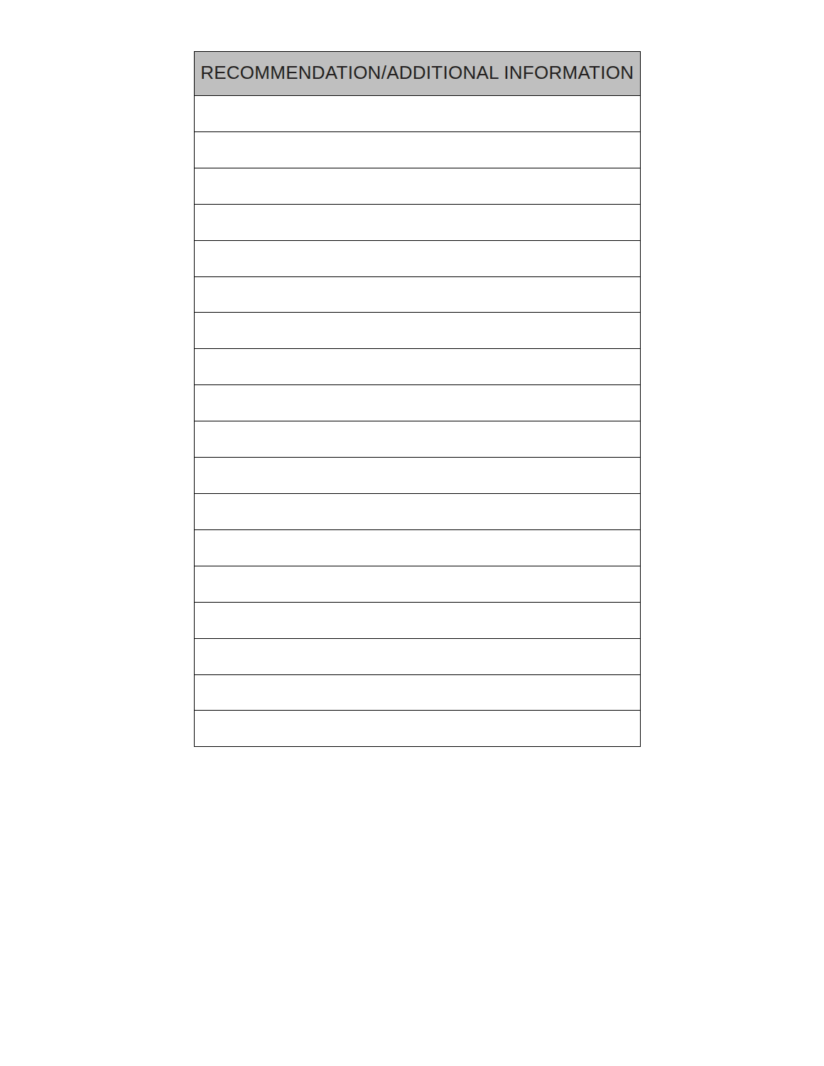RECOMMENDATION/ADDITIONAL INFORMATION